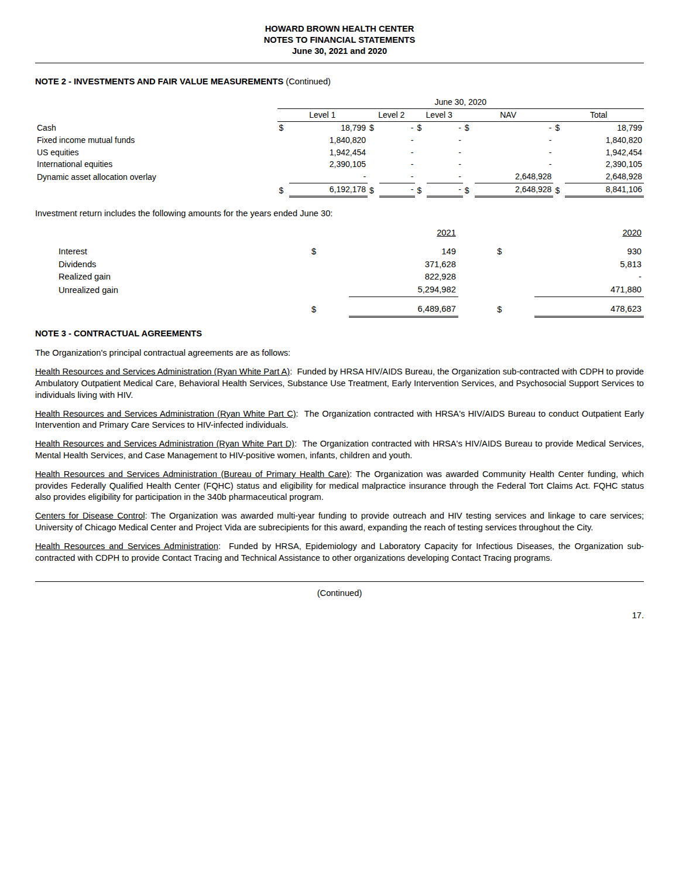HOWARD BROWN HEALTH CENTER
NOTES TO FINANCIAL STATEMENTS
June 30, 2021 and 2020
NOTE 2 - INVESTMENTS AND FAIR VALUE MEASUREMENTS (Continued)
| | June 30, 2020 |
| | Level 1 | Level 2 | Level 3 | NAV | Total |
| Cash | $ | 18,799 | $ | - | $ | - | $ | - | $ | 18,799 |
| Fixed income mutual funds | | 1,840,820 | | - | | - | | - | | 1,840,820 |
| US equities | | 1,942,454 | | - | | - | | - | | 1,942,454 |
| International equities | | 2,390,105 | | - | | - | | - | | 2,390,105 |
| Dynamic asset allocation overlay | | - | | - | | - | | 2,648,928 | | 2,648,928 |
| | $ | 6,192,178 | $ | - | $ | - | $ | 2,648,928 | $ | 8,841,106 |
Investment return includes the following amounts for the years ended June 30:
| | | 2021 | | | 2020 |
| Interest | $ | 149 | | $ | 930 |
| Dividends | | 371,628 | | | 5,813 |
| Realized gain | | 822,928 | | | - |
| Unrealized gain | | 5,294,982 | | | 471,880 |
| | $ | 6,489,687 | | $ | 478,623 |
NOTE 3 - CONTRACTUAL AGREEMENTS
The Organization's principal contractual agreements are as follows:
Health Resources and Services Administration (Ryan White Part A): Funded by HRSA HIV/AIDS Bureau, the Organization sub-contracted with CDPH to provide Ambulatory Outpatient Medical Care, Behavioral Health Services, Substance Use Treatment, Early Intervention Services, and Psychosocial Support Services to individuals living with HIV.
Health Resources and Services Administration (Ryan White Part C): The Organization contracted with HRSA's HIV/AIDS Bureau to conduct Outpatient Early Intervention and Primary Care Services to HIV-infected individuals.
Health Resources and Services Administration (Ryan White Part D): The Organization contracted with HRSA's HIV/AIDS Bureau to provide Medical Services, Mental Health Services, and Case Management to HIV-positive women, infants, children and youth.
Health Resources and Services Administration (Bureau of Primary Health Care): The Organization was awarded Community Health Center funding, which provides Federally Qualified Health Center (FQHC) status and eligibility for medical malpractice insurance through the Federal Tort Claims Act. FQHC status also provides eligibility for participation in the 340b pharmaceutical program.
Centers for Disease Control: The Organization was awarded multi-year funding to provide outreach and HIV testing services and linkage to care services; University of Chicago Medical Center and Project Vida are subrecipients for this award, expanding the reach of testing services throughout the City.
Health Resources and Services Administration: Funded by HRSA, Epidemiology and Laboratory Capacity for Infectious Diseases, the Organization sub-contracted with CDPH to provide Contact Tracing and Technical Assistance to other organizations developing Contact Tracing programs.
(Continued)
17.